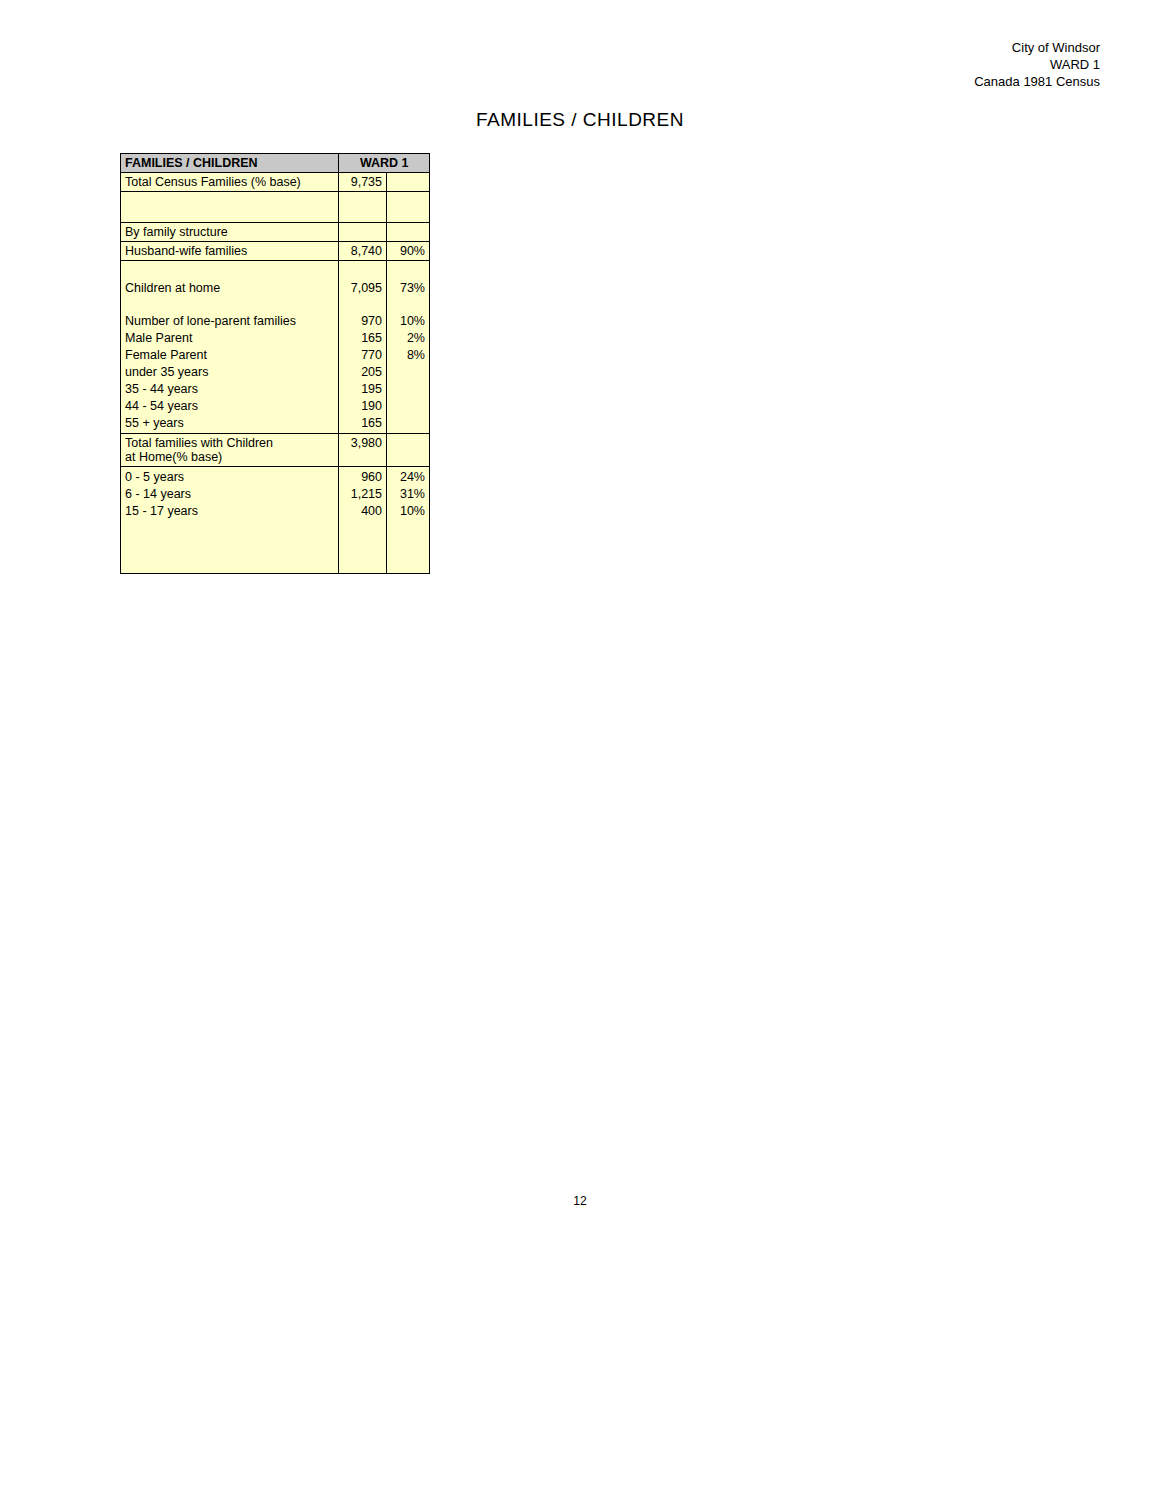City of Windsor
WARD 1
Canada 1981 Census
FAMILIES / CHILDREN
| FAMILIES / CHILDREN | WARD 1 |
| --- | --- |
| Total Census Families (% base) | 9,735 | |
| By family structure | | |
| Husband-wife families | 8,740 | 90% |
| Children at home Number of lone-parent families Male Parent Female Parent under 35 years 35 - 44 years 44 - 54 years 55 + years | 7,095 970 165 770 205 195 190 165 | 73% 10% 2% 8% |
| Total families with Children at Home(% base) | 3,980 | |
| 0 - 5 years 6 - 14 years 15 - 17 years | 960 1,215 400 | 24% 31% 10% |
12